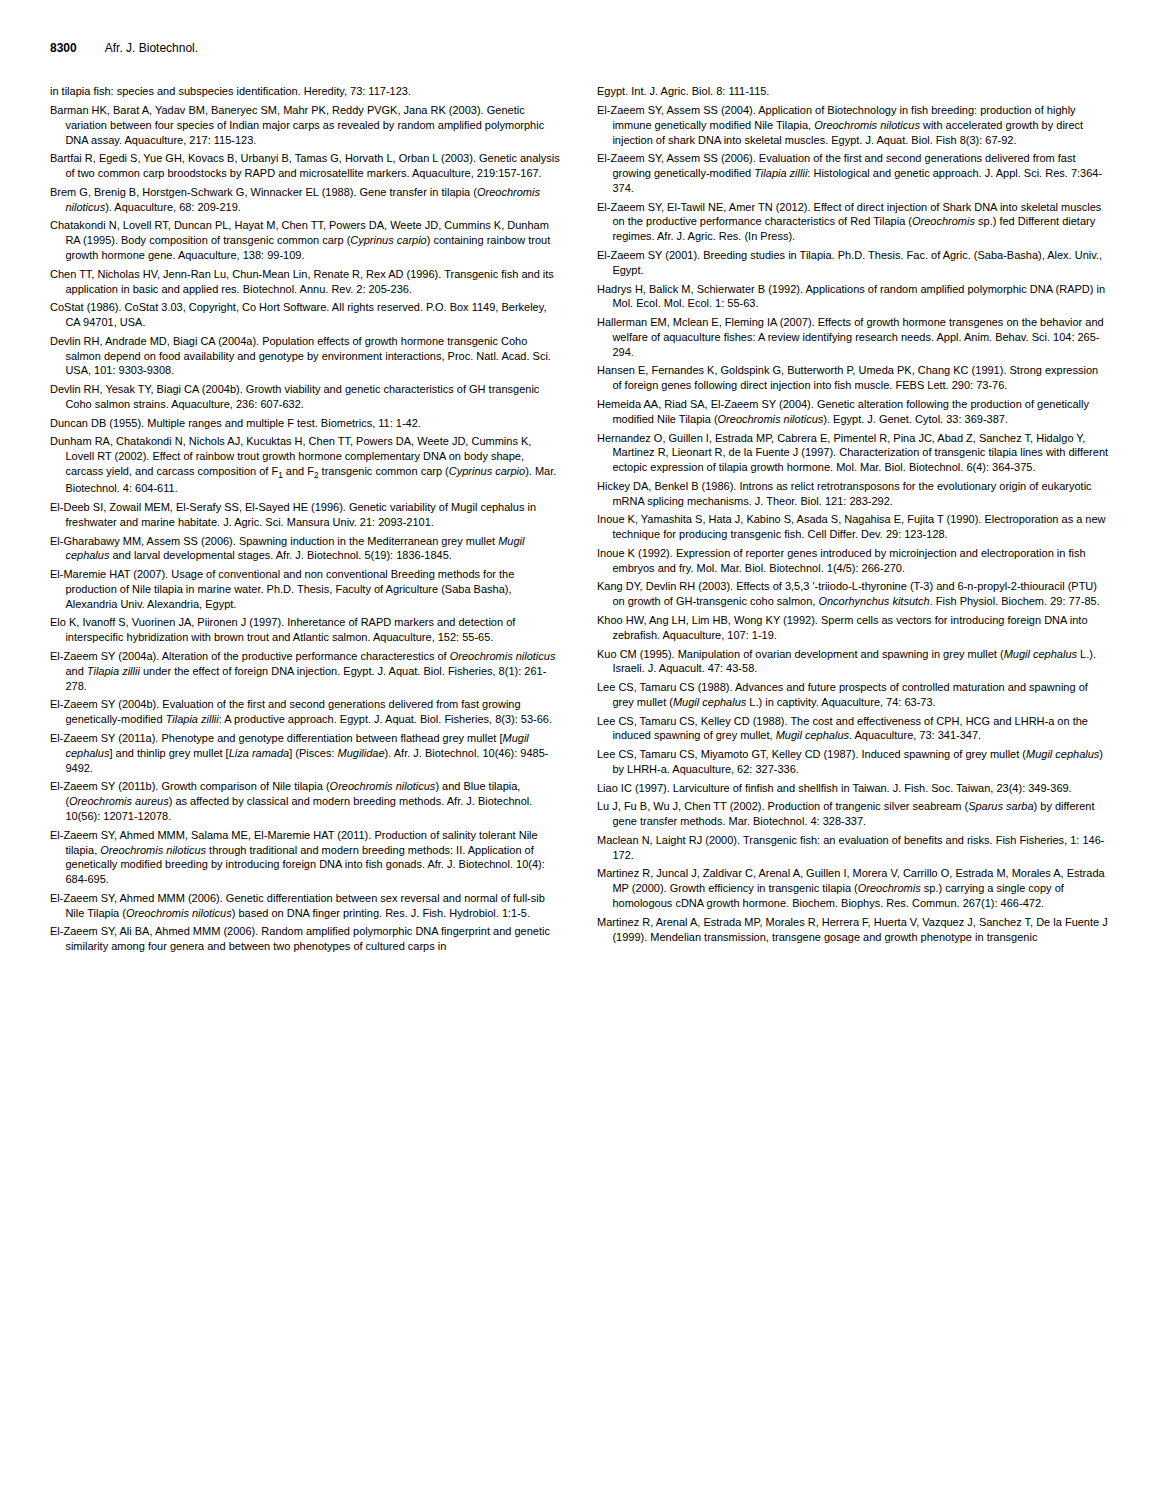8300 Afr. J. Biotechnol.
in tilapia fish: species and subspecies identification. Heredity, 73: 117-123.
Barman HK, Barat A, Yadav BM, Baneryec SM, Mahr PK, Reddy PVGK, Jana RK (2003). Genetic variation between four species of Indian major carps as revealed by random amplified polymorphic DNA assay. Aquaculture, 217: 115-123.
Bartfai R, Egedi S, Yue GH, Kovacs B, Urbanyi B, Tamas G, Horvath L, Orban L (2003). Genetic analysis of two common carp broodstocks by RAPD and microsatellite markers. Aquaculture, 219:157-167.
Brem G, Brenig B, Horstgen-Schwark G, Winnacker EL (1988). Gene transfer in tilapia (Oreochromis niloticus). Aquaculture, 68: 209-219.
Chatakondi N, Lovell RT, Duncan PL, Hayat M, Chen TT, Powers DA, Weete JD, Cummins K, Dunham RA (1995). Body composition of transgenic common carp (Cyprinus carpio) containing rainbow trout growth hormone gene. Aquaculture, 138: 99-109.
Chen TT, Nicholas HV, Jenn-Ran Lu, Chun-Mean Lin, Renate R, Rex AD (1996). Transgenic fish and its application in basic and applied res. Biotechnol. Annu. Rev. 2: 205-236.
CoStat (1986). CoStat 3.03, Copyright, Co Hort Software. All rights reserved. P.O. Box 1149, Berkeley, CA 94701, USA.
Devlin RH, Andrade MD, Biagi CA (2004a). Population effects of growth hormone transgenic Coho salmon depend on food availability and genotype by environment interactions, Proc. Natl. Acad. Sci. USA, 101: 9303-9308.
Devlin RH, Yesak TY, Biagi CA (2004b). Growth viability and genetic characteristics of GH transgenic Coho salmon strains. Aquaculture, 236: 607-632.
Duncan DB (1955). Multiple ranges and multiple F test. Biometrics, 11: 1-42.
Dunham RA, Chatakondi N, Nichols AJ, Kucuktas H, Chen TT, Powers DA, Weete JD, Cummins K, Lovell RT (2002). Effect of rainbow trout growth hormone complementary DNA on body shape, carcass yield, and carcass composition of F1 and F2 transgenic common carp (Cyprinus carpio). Mar. Biotechnol. 4: 604-611.
El-Deeb SI, Zowail MEM, El-Serafy SS, El-Sayed HE (1996). Genetic variability of Mugil cephalus in freshwater and marine habitate. J. Agric. Sci. Mansura Univ. 21: 2093-2101.
El-Gharabawy MM, Assem SS (2006). Spawning induction in the Mediterranean grey mullet Mugil cephalus and larval developmental stages. Afr. J. Biotechnol. 5(19): 1836-1845.
El-Maremie HAT (2007). Usage of conventional and non conventional Breeding methods for the production of Nile tilapia in marine water. Ph.D. Thesis, Faculty of Agriculture (Saba Basha), Alexandria Univ. Alexandria, Egypt.
Elo K, Ivanoff S, Vuorinen JA, Piironen J (1997). Inheretance of RAPD markers and detection of interspecific hybridization with brown trout and Atlantic salmon. Aquaculture, 152: 55-65.
El-Zaeem SY (2004a). Alteration of the productive performance characterestics of Oreochromis niloticus and Tilapia zillii under the effect of foreign DNA injection. Egypt. J. Aquat. Biol. Fisheries, 8(1): 261-278.
El-Zaeem SY (2004b). Evaluation of the first and second generations delivered from fast growing genetically-modified Tilapia zillii: A productive approach. Egypt. J. Aquat. Biol. Fisheries, 8(3): 53-66.
El-Zaeem SY (2011a). Phenotype and genotype differentiation between flathead grey mullet [Mugil cephalus] and thinlip grey mullet [Liza ramada] (Pisces: Mugilidae). Afr. J. Biotechnol. 10(46): 9485-9492.
El-Zaeem SY (2011b). Growth comparison of Nile tilapia (Oreochromis niloticus) and Blue tilapia, (Oreochromis aureus) as affected by classical and modern breeding methods. Afr. J. Biotechnol. 10(56): 12071-12078.
El-Zaeem SY, Ahmed MMM, Salama ME, El-Maremie HAT (2011). Production of salinity tolerant Nile tilapia, Oreochromis niloticus through traditional and modern breeding methods: II. Application of genetically modified breeding by introducing foreign DNA into fish gonads. Afr. J. Biotechnol. 10(4): 684-695.
El-Zaeem SY, Ahmed MMM (2006). Genetic differentiation between sex reversal and normal of full-sib Nile Tilapia (Oreochromis niloticus) based on DNA finger printing. Res. J. Fish. Hydrobiol. 1:1-5.
El-Zaeem SY, Ali BA, Ahmed MMM (2006). Random amplified polymorphic DNA fingerprint and genetic similarity among four genera and between two phenotypes of cultured carps in
Egypt. Int. J. Agric. Biol. 8: 111-115.
El-Zaeem SY, Assem SS (2004). Application of Biotechnology in fish breeding: production of highly immune genetically modified Nile Tilapia, Oreochromis niloticus with accelerated growth by direct injection of shark DNA into skeletal muscles. Egypt. J. Aquat. Biol. Fish 8(3): 67-92.
El-Zaeem SY, Assem SS (2006). Evaluation of the first and second generations delivered from fast growing genetically-modified Tilapia zillii: Histological and genetic approach. J. Appl. Sci. Res. 7:364-374.
El-Zaeem SY, El-Tawil NE, Amer TN (2012). Effect of direct injection of Shark DNA into skeletal muscles on the productive performance characteristics of Red Tilapia (Oreochromis sp.) fed Different dietary regimes. Afr. J. Agric. Res. (In Press).
El-Zaeem SY (2001). Breeding studies in Tilapia. Ph.D. Thesis. Fac. of Agric. (Saba-Basha), Alex. Univ., Egypt.
Hadrys H, Balick M, Schierwater B (1992). Applications of random amplified polymorphic DNA (RAPD) in Mol. Ecol. Mol. Ecol. 1: 55-63.
Hallerman EM, Mclean E, Fleming IA (2007). Effects of growth hormone transgenes on the behavior and welfare of aquaculture fishes: A review identifying research needs. Appl. Anim. Behav. Sci. 104: 265-294.
Hansen E, Fernandes K, Goldspink G, Butterworth P, Umeda PK, Chang KC (1991). Strong expression of foreign genes following direct injection into fish muscle. FEBS Lett. 290: 73-76.
Hemeida AA, Riad SA, El-Zaeem SY (2004). Genetic alteration following the production of genetically modified Nile Tilapia (Oreochromis niloticus). Egypt. J. Genet. Cytol. 33: 369-387.
Hernandez O, Guillen I, Estrada MP, Cabrera E, Pimentel R, Pina JC, Abad Z, Sanchez T, Hidalgo Y, Martinez R, Lieonart R, de la Fuente J (1997). Characterization of transgenic tilapia lines with different ectopic expression of tilapia growth hormone. Mol. Mar. Biol. Biotechnol. 6(4): 364-375.
Hickey DA, Benkel B (1986). Introns as relict retrotransposons for the evolutionary origin of eukaryotic mRNA splicing mechanisms. J. Theor. Biol. 121: 283-292.
Inoue K, Yamashita S, Hata J, Kabino S, Asada S, Nagahisa E, Fujita T (1990). Electroporation as a new technique for producing transgenic fish. Cell Differ. Dev. 29: 123-128.
Inoue K (1992). Expression of reporter genes introduced by microinjection and electroporation in fish embryos and fry. Mol. Mar. Biol. Biotechnol. 1(4/5): 266-270.
Kang DY, Devlin RH (2003). Effects of 3,5,3 '-triiodo-L-thyronine (T-3) and 6-n-propyl-2-thiouracil (PTU) on growth of GH-transgenic coho salmon, Oncorhynchus kitsutch. Fish Physiol. Biochem. 29: 77-85.
Khoo HW, Ang LH, Lim HB, Wong KY (1992). Sperm cells as vectors for introducing foreign DNA into zebrafish. Aquaculture, 107: 1-19.
Kuo CM (1995). Manipulation of ovarian development and spawning in grey mullet (Mugil cephalus L.). Israeli. J. Aquacult. 47: 43-58.
Lee CS, Tamaru CS (1988). Advances and future prospects of controlled maturation and spawning of grey mullet (Mugil cephalus L.) in captivity. Aquaculture, 74: 63-73.
Lee CS, Tamaru CS, Kelley CD (1988). The cost and effectiveness of CPH, HCG and LHRH-a on the induced spawning of grey mullet, Mugil cephalus. Aquaculture, 73: 341-347.
Lee CS, Tamaru CS, Miyamoto GT, Kelley CD (1987). Induced spawning of grey mullet (Mugil cephalus) by LHRH-a. Aquaculture, 62: 327-336.
Liao IC (1997). Larviculture of finfish and shellfish in Taiwan. J. Fish. Soc. Taiwan, 23(4): 349-369.
Lu J, Fu B, Wu J, Chen TT (2002). Production of trangenic silver seabream (Sparus sarba) by different gene transfer methods. Mar. Biotechnol. 4: 328-337.
Maclean N, Laight RJ (2000). Transgenic fish: an evaluation of benefits and risks. Fish Fisheries, 1: 146-172.
Martinez R, Juncal J, Zaldivar C, Arenal A, Guillen I, Morera V, Carrillo O, Estrada M, Morales A, Estrada MP (2000). Growth efficiency in transgenic tilapia (Oreochromis sp.) carrying a single copy of homologous cDNA growth hormone. Biochem. Biophys. Res. Commun. 267(1): 466-472.
Martinez R, Arenal A, Estrada MP, Morales R, Herrera F, Huerta V, Vazquez J, Sanchez T, De la Fuente J (1999). Mendelian transmission, transgene gosage and growth phenotype in transgenic